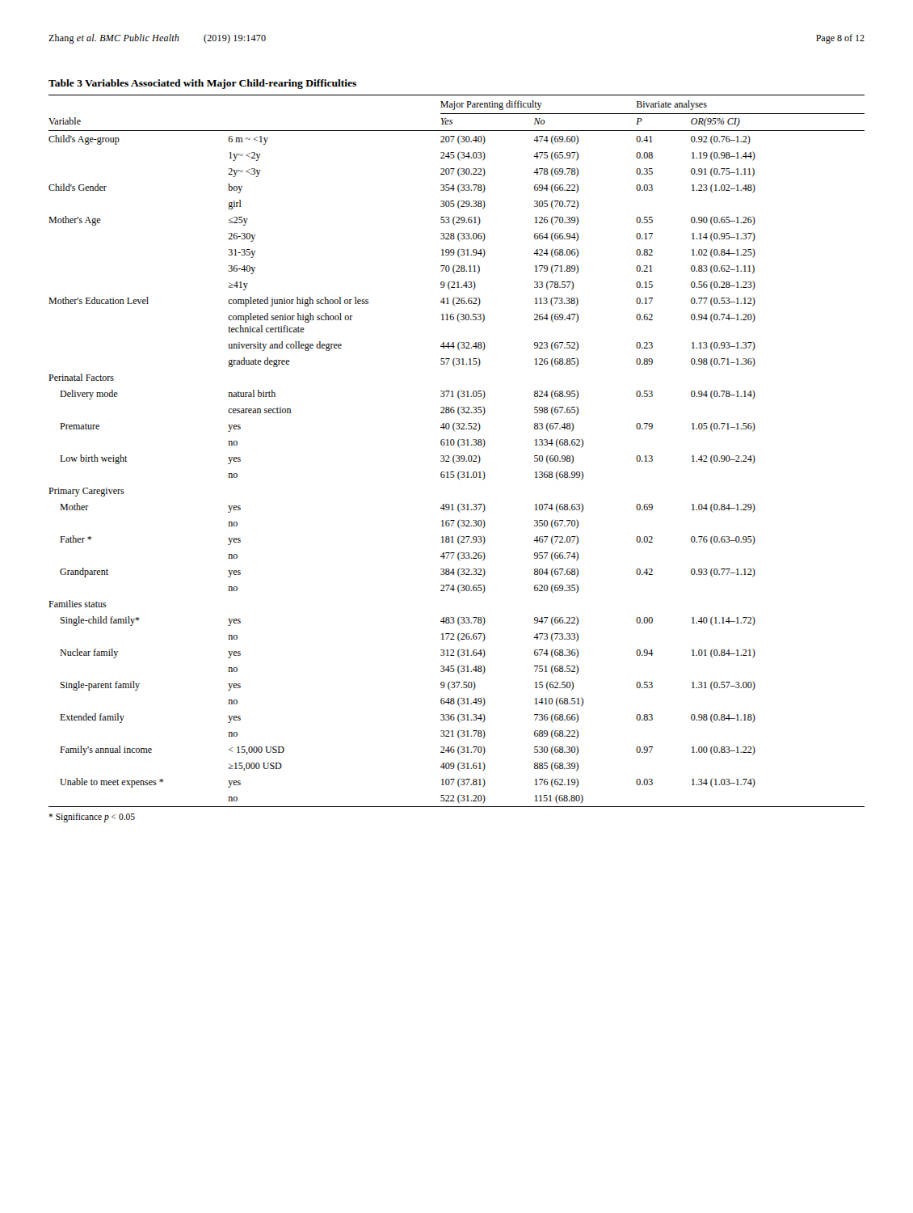Zhang et al. BMC Public Health(2019) 19:1470
Page 8 of 12
Table 3 Variables Associated with Major Child-rearing Difficulties
| Variable | | Major Parenting difficulty | Bivariate analyses |
| --- | --- | --- | --- |
| Yes | No | P | OR(95% CI) |
| Child's Age-group | 6 m ~ <1y | 207 (30.40) | 474 (69.60) | 0.41 | 0.92 (0.76–1.2) |
| | 1y~ <2y | 245 (34.03) | 475 (65.97) | 0.08 | 1.19 (0.98–1.44) |
| | 2y~ <3y | 207 (30.22) | 478 (69.78) | 0.35 | 0.91 (0.75–1.11) |
| Child's Gender | boy | 354 (33.78) | 694 (66.22) | 0.03 | 1.23 (1.02–1.48) |
| | girl | 305 (29.38) | 305 (70.72) | | |
| Mother's Age | ≤25y | 53 (29.61) | 126 (70.39) | 0.55 | 0.90 (0.65–1.26) |
| | 26-30y | 328 (33.06) | 664 (66.94) | 0.17 | 1.14 (0.95–1.37) |
| | 31-35y | 199 (31.94) | 424 (68.06) | 0.82 | 1.02 (0.84–1.25) |
| | 36-40y | 70 (28.11) | 179 (71.89) | 0.21 | 0.83 (0.62–1.11) |
| | ≥41y | 9 (21.43) | 33 (78.57) | 0.15 | 0.56 (0.28–1.23) |
| Mother's Education Level | completed junior high school or less | 41 (26.62) | 113 (73.38) | 0.17 | 0.77 (0.53–1.12) |
| | completed senior high school or technical certificate | 116 (30.53) | 264 (69.47) | 0.62 | 0.94 (0.74–1.20) |
| | university and college degree | 444 (32.48) | 923 (67.52) | 0.23 | 1.13 (0.93–1.37) |
| | graduate degree | 57 (31.15) | 126 (68.85) | 0.89 | 0.98 (0.71–1.36) |
| Perinatal Factors | | | | | |
| Delivery mode | natural birth | 371 (31.05) | 824 (68.95) | 0.53 | 0.94 (0.78–1.14) |
| | cesarean section | 286 (32.35) | 598 (67.65) | | |
| Premature | yes | 40 (32.52) | 83 (67.48) | 0.79 | 1.05 (0.71–1.56) |
| | no | 610 (31.38) | 1334 (68.62) | | |
| Low birth weight | yes | 32 (39.02) | 50 (60.98) | 0.13 | 1.42 (0.90–2.24) |
| | no | 615 (31.01) | 1368 (68.99) | | |
| Primary Caregivers | | | | | |
| Mother | yes | 491 (31.37) | 1074 (68.63) | 0.69 | 1.04 (0.84–1.29) |
| | no | 167 (32.30) | 350 (67.70) | | |
| Father * | yes | 181 (27.93) | 467 (72.07) | 0.02 | 0.76 (0.63–0.95) |
| | no | 477 (33.26) | 957 (66.74) | | |
| Grandparent | yes | 384 (32.32) | 804 (67.68) | 0.42 | 0.93 (0.77–1.12) |
| | no | 274 (30.65) | 620 (69.35) | | |
| Families status | | | | | |
| Single-child family* | yes | 483 (33.78) | 947 (66.22) | 0.00 | 1.40 (1.14–1.72) |
| | no | 172 (26.67) | 473 (73.33) | | |
| Nuclear family | yes | 312 (31.64) | 674 (68.36) | 0.94 | 1.01 (0.84–1.21) |
| | no | 345 (31.48) | 751 (68.52) | | |
| Single-parent family | yes | 9 (37.50) | 15 (62.50) | 0.53 | 1.31 (0.57–3.00) |
| | no | 648 (31.49) | 1410 (68.51) | | |
| Extended family | yes | 336 (31.34) | 736 (68.66) | 0.83 | 0.98 (0.84–1.18) |
| | no | 321 (31.78) | 689 (68.22) | | |
| Family's annual income | < 15,000 USD | 246 (31.70) | 530 (68.30) | 0.97 | 1.00 (0.83–1.22) |
| | ≥15,000 USD | 409 (31.61) | 885 (68.39) | | |
| Unable to meet expenses * | yes | 107 (37.81) | 176 (62.19) | 0.03 | 1.34 (1.03–1.74) |
| | no | 522 (31.20) | 1151 (68.80) | | |
* Significance p < 0.05